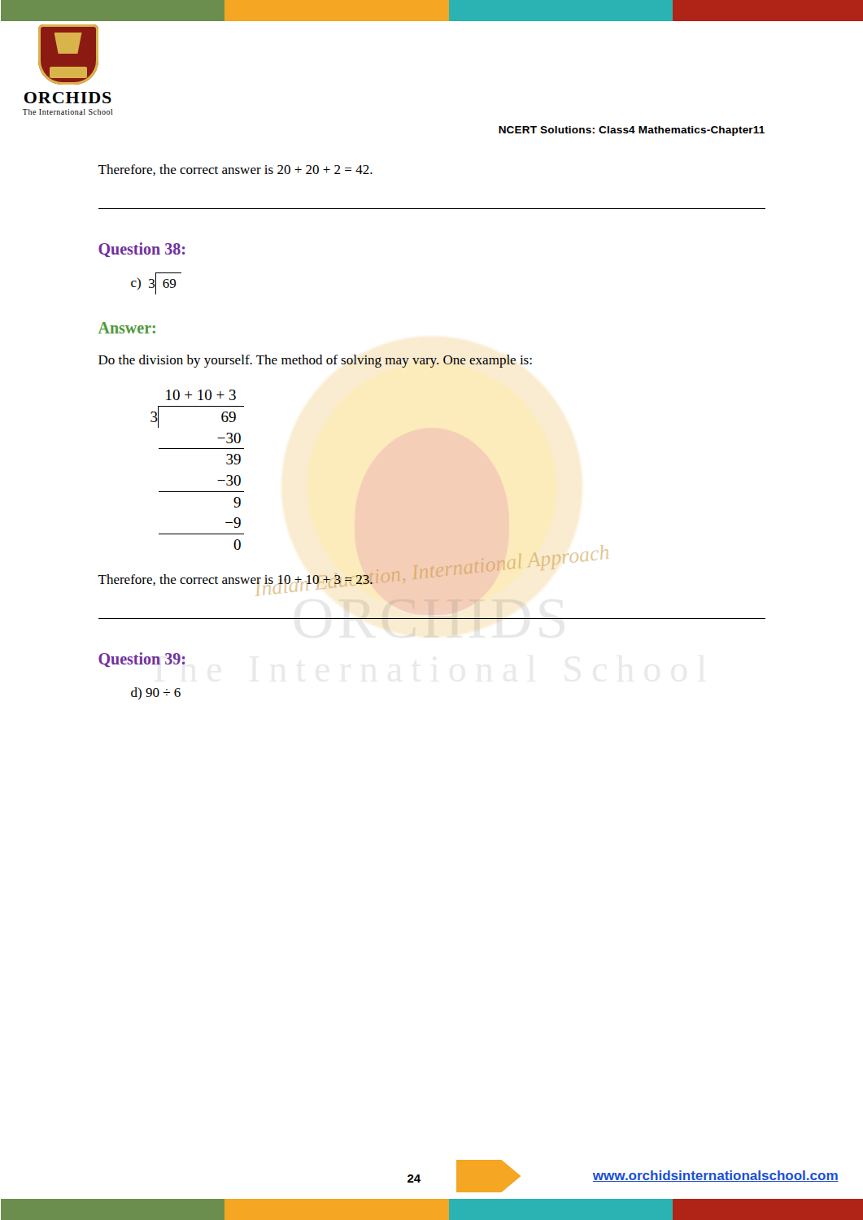ORCHIDS
The International School
NCERT Solutions: Class4 Mathematics-Chapter11
Indian Education, International Approach
ORCHIDS
The International School
Therefore, the correct answer is 20 + 20 + 2 = 42.
Question 38:
c) 369
Answer:
Do the division by yourself. The method of solving may vary. One example is:
| | 10 + 10 + 3 |
| 3 | 69 |
| | −30 |
| | 39 |
| | −30 |
| | 9 |
| | −9 |
| | 0 |
Therefore, the correct answer is 10 + 10 + 3 = 23.
Question 39:
d) 90 ÷ 6
24
www.orchidsinternationalschool.com